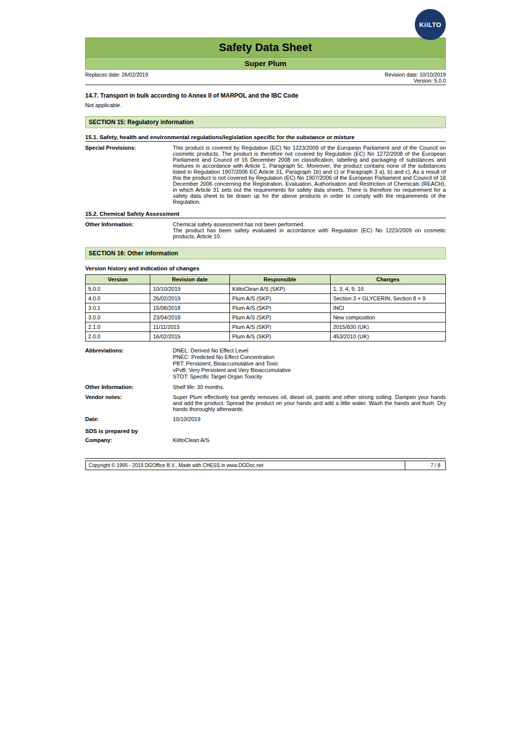KiiLTO
Safety Data Sheet
Super Plum
Replaces date: 26/02/2019
Revision date: 10/10/2019
Version: 5.0.0
14.7. Transport in bulk according to Annex II of MARPOL and the IBC Code
Not applicable.
SECTION 15: Regulatory information
15.1. Safety, health and environmental regulations/legislation specific for the substance or mixture
Special Provisions:
This product is covered by Regulation (EC) No 1223/2009 of the European Parliament and of the Council on cosmetic products. The product is therefore not covered by Regulation (EC) No 1272/2008 of the European Parliament and Council of 16 December 2008 on classification, labelling and packaging of substances and mixtures in accordance with Article 1, Paragraph 5c. Moreover, the product contains none of the substances listed in Regulation 1907/2006 EC Article 31, Paragraph 1b) and c) or Paragraph 3 a), b) and c). As a result of this the product is not covered by Regulation (EC) No 1907/2006 of the European Parliament and Council of 18 December 2006 concerning the Registration, Evaluation, Authorisation and Restriction of Chemicals (REACH), in which Article 31 sets out the requirements for safety data sheets. There is therefore no requirement for a safety data sheet to be drawn up for the above products in order to comply with the requirements of the Regulation.
15.2. Chemical Safety Assessment
Other Information:
Chemical safety assessment has not been performed.
The product has been safety evaluated in accordance with Regulation (EC) No 1223/2009 on cosmetic products, Article 10.
SECTION 16: Other information
Version history and indication of changes
| Version | Revision date | Responsible | Changes |
| --- | --- | --- | --- |
| 5.0.0 | 10/10/2019 | KiiltoClean A/S (SKP) | 1, 3, 4, 9, 16 |
| 4.0.0 | 26/02/2019 | Plum A/S (SKP) | Section 3 + GLYCERIN, Section 8 + 9 |
| 3.0.1 | 15/08/2018 | Plum A/S (SKP) | INCI |
| 3.0.0 | 23/04/2018 | Plum A/S (SKP) | New composition |
| 2.1.0 | 11/11/2015 | Plum A/S (SKP) | 2015/830 (UK) |
| 2.0.0 | 16/02/2015 | Plum A/S (SKP) | 453/2010 (UK) |
Abbreviations:
DNEL: Derived No Effect Level
PNEC: Predicted No Effect Concentration
PBT: Persistent, Bioaccumulative and Toxic
vPvB: Very Persistent and Very Bioaccumulative
STOT: Specific Target Organ Toxicity
Other Information:
Shelf life: 30 months.
Vendor notes:
Super Plum effectively but gently removes oil, diesel oil, paints and other strong soiling. Dampen your hands and add the product. Spread the product on your hands and add a little water. Wash the hands and flush. Dry hands thoroughly afterwards.
Date:
10/10/2019
SDS is prepared by
Company:
KiiltoClean A/S
Copyright © 1995 - 2019 DGOffice B.V., Made with CHESS in www.DGDoc.net
7 / 8